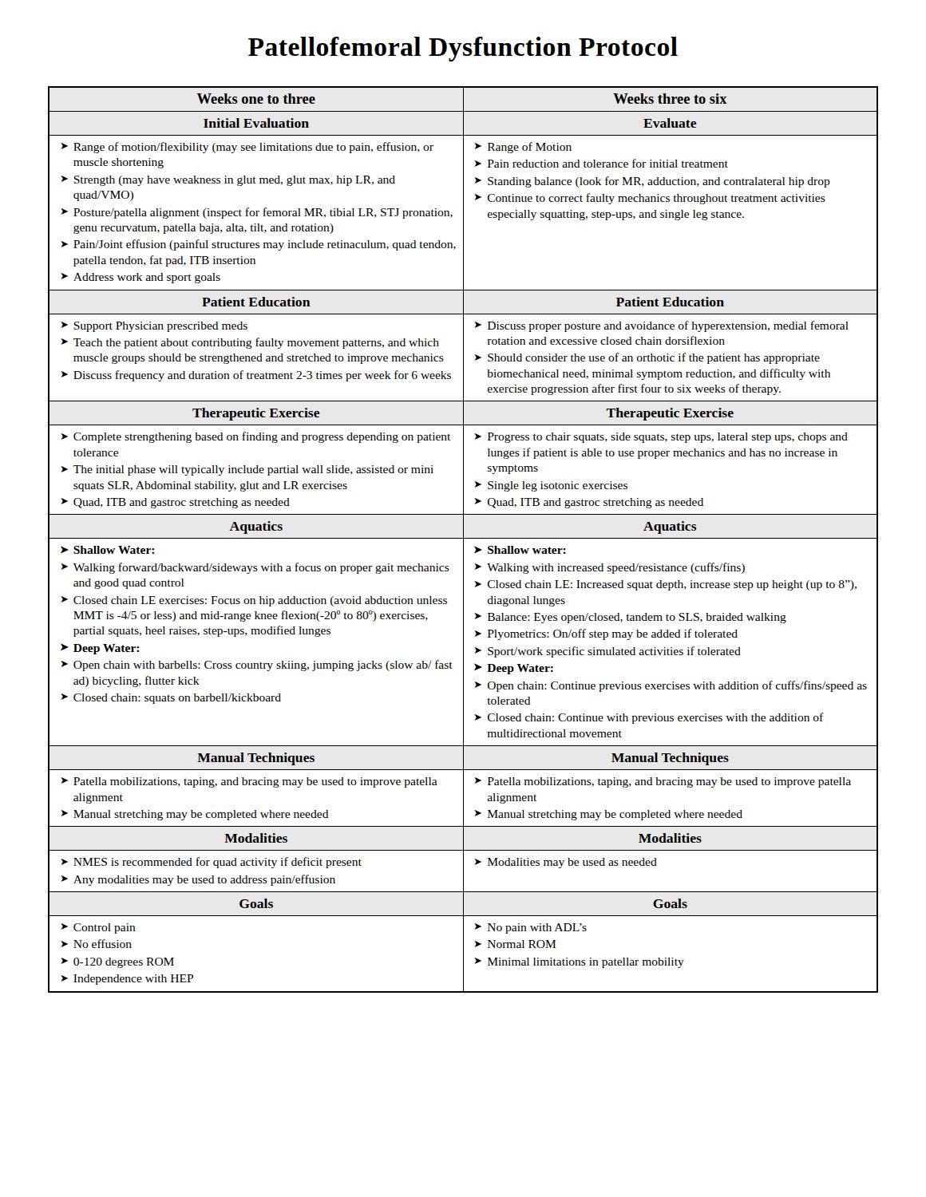Patellofemoral Dysfunction Protocol
| Weeks one to three | Weeks three to six |
| --- | --- |
| Initial Evaluation | Evaluate |
| Range of motion/flexibility (may see limitations due to pain, effusion, or muscle shortening Strength (may have weakness in glut med, glut max, hip LR, and quad/VMO) Posture/patella alignment (inspect for femoral MR, tibial LR, STJ pronation, genu recurvatum, patella baja, alta, tilt, and rotation) Pain/Joint effusion (painful structures may include retinaculum, quad tendon, patella tendon, fat pad, ITB insertion Address work and sport goals | Range of Motion Pain reduction and tolerance for initial treatment Standing balance (look for MR, adduction, and contralateral hip drop Continue to correct faulty mechanics throughout treatment activities especially squatting, step-ups, and single leg stance. |
| Patient Education | Patient Education |
| Support Physician prescribed meds Teach the patient about contributing faulty movement patterns, and which muscle groups should be strengthened and stretched to improve mechanics Discuss frequency and duration of treatment 2-3 times per week for 6 weeks | Discuss proper posture and avoidance of hyperextension, medial femoral rotation and excessive closed chain dorsiflexion Should consider the use of an orthotic if the patient has appropriate biomechanical need, minimal symptom reduction, and difficulty with exercise progression after first four to six weeks of therapy. |
| Therapeutic Exercise | Therapeutic Exercise |
| Complete strengthening based on finding and progress depending on patient tolerance The initial phase will typically include partial wall slide, assisted or mini squats SLR, Abdominal stability, glut and LR exercises Quad, ITB and gastroc stretching as needed | Progress to chair squats, side squats, step ups, lateral step ups, chops and lunges if patient is able to use proper mechanics and has no increase in symptoms Single leg isotonic exercises Quad, ITB and gastroc stretching as needed |
| Aquatics | Aquatics |
| Shallow Water: Walking forward/backward/sideways with a focus on proper gait mechanics and good quad control Closed chain LE exercises: Focus on hip adduction (avoid abduction unless MMT is -4/5 or less) and mid-range knee flexion(-20º to 80º) exercises, partial squats, heel raises, step-ups, modified lunges Deep Water: Open chain with barbells: Cross country skiing, jumping jacks (slow ab/ fast ad) bicycling, flutter kick Closed chain: squats on barbell/kickboard | Shallow water: Walking with increased speed/resistance (cuffs/fins) Closed chain LE: Increased squat depth, increase step up height (up to 8”), diagonal lunges Balance: Eyes open/closed, tandem to SLS, braided walking Plyometrics: On/off step may be added if tolerated Sport/work specific simulated activities if tolerated Deep Water: Open chain: Continue previous exercises with addition of cuffs/fins/speed as tolerated Closed chain: Continue with previous exercises with the addition of multidirectional movement |
| Manual Techniques | Manual Techniques |
| Patella mobilizations, taping, and bracing may be used to improve patella alignment Manual stretching may be completed where needed | Patella mobilizations, taping, and bracing may be used to improve patella alignment Manual stretching may be completed where needed |
| Modalities | Modalities |
| NMES is recommended for quad activity if deficit present Any modalities may be used to address pain/effusion | Modalities may be used as needed |
| Goals | Goals |
| Control pain No effusion 0-120 degrees ROM Independence with HEP | No pain with ADL’s Normal ROM Minimal limitations in patellar mobility |